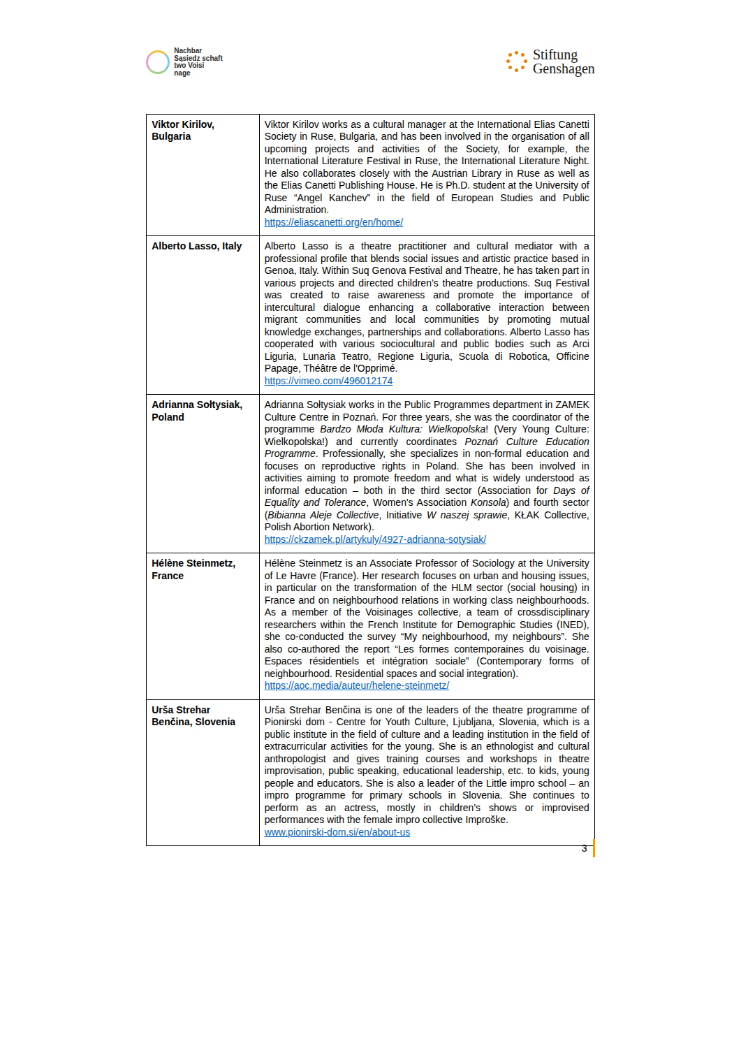Nachbar Sąsiedz schaft two Voisi nage
Stiftung Genshagen
| Viktor Kirilov, Bulgaria | Viktor Kirilov works as a cultural manager at the International Elias Canetti Society in Ruse, Bulgaria, and has been involved in the organisation of all upcoming projects and activities of the Society, for example, the International Literature Festival in Ruse, the International Literature Night. He also collaborates closely with the Austrian Library in Ruse as well as the Elias Canetti Publishing House. He is Ph.D. student at the University of Ruse “Angel Kanchev” in the field of European Studies and Public Administration. https://eliascanetti.org/en/home/ |
| Alberto Lasso, Italy | Alberto Lasso is a theatre practitioner and cultural mediator with a professional profile that blends social issues and artistic practice based in Genoa, Italy. Within Suq Genova Festival and Theatre, he has taken part in various projects and directed children’s theatre productions. Suq Festival was created to raise awareness and promote the importance of intercultural dialogue enhancing a collaborative interaction between migrant communities and local communities by promoting mutual knowledge exchanges, partnerships and collaborations. Alberto Lasso has cooperated with various sociocultural and public bodies such as Arci Liguria, Lunaria Teatro, Regione Liguria, Scuola di Robotica, Officine Papage, Théâtre de l'Opprimé. https://vimeo.com/496012174 |
| Adrianna Sołtysiak, Poland | Adrianna Sołtysiak works in the Public Programmes department in ZAMEK Culture Centre in Poznań. For three years, she was the coordinator of the programme Bardzo Młoda Kultura: Wielkopolska ! (Very Young Culture: Wielkopolska!) and currently coordinates Poznań Culture Education Programme . Professionally, she specializes in non-formal education and focuses on reproductive rights in Poland. She has been involved in activities aiming to promote freedom and what is widely understood as informal education – both in the third sector (Association for Days of Equality and Tolerance , Women's Association Konsola ) and fourth sector ( Bibianna Aleje Collective , Initiative W naszej sprawie , KŁAK Collective, Polish Abortion Network). https://ckzamek.pl/artykuly/4927-adrianna-sotysiak/ |
| Hélène Steinmetz, France | Hélène Steinmetz is an Associate Professor of Sociology at the University of Le Havre (France). Her research focuses on urban and housing issues, in particular on the transformation of the HLM sector (social housing) in France and on neighbourhood relations in working class neighbourhoods. As a member of the Voisinages collective, a team of crossdisciplinary researchers within the French Institute for Demographic Studies (INED), she co-conducted the survey “My neighbourhood, my neighbours”. She also co-authored the report “Les formes contemporaines du voisinage. Espaces résidentiels et intégration sociale” (Contemporary forms of neighbourhood. Residential spaces and social integration). https://aoc.media/auteur/helene-steinmetz/ |
| Urša Strehar Benčina, Slovenia | Urša Strehar Benčina is one of the leaders of the theatre programme of Pionirski dom - Centre for Youth Culture, Ljubljana, Slovenia, which is a public institute in the field of culture and a leading institution in the field of extracurricular activities for the young. She is an ethnologist and cultural anthropologist and gives training courses and workshops in theatre improvisation, public speaking, educational leadership, etc. to kids, young people and educators. She is also a leader of the Little impro school – an impro programme for primary schools in Slovenia. She continues to perform as an actress, mostly in children's shows or improvised performances with the female impro collective Improške. www.pionirski-dom.si/en/about-us |
3